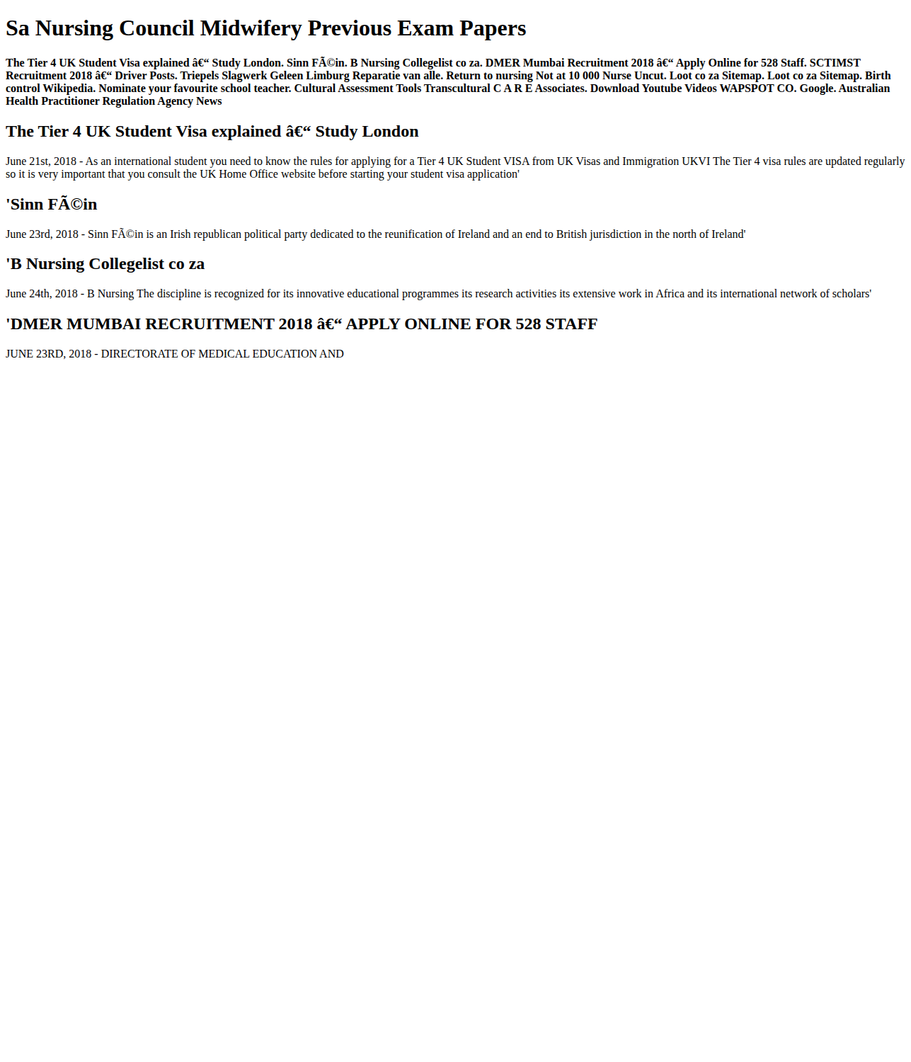Sa Nursing Council Midwifery Previous Exam Papers
The Tier 4 UK Student Visa explained â€“ Study London. Sinn FÃ©in. B Nursing Collegelist co za. DMER Mumbai Recruitment 2018 â€“ Apply Online for 528 Staff. SCTIMST Recruitment 2018 â€“ Driver Posts. Triepels Slagwerk Geleen Limburg Reparatie van alle. Return to nursing Not at 10 000 Nurse Uncut. Loot co za Sitemap. Loot co za Sitemap. Birth control Wikipedia. Nominate your favourite school teacher. Cultural Assessment Tools Transcultural C A R E Associates. Download Youtube Videos WAPSPOT CO. Google. Australian Health Practitioner Regulation Agency News
The Tier 4 UK Student Visa explained â€“ Study London
June 21st, 2018 - As an international student you need to know the rules for applying for a Tier 4 UK Student VISA from UK Visas and Immigration UKVI The Tier 4 visa rules are updated regularly so it is very important that you consult the UK Home Office website before starting your student visa application'
'Sinn FÃ©in
June 23rd, 2018 - Sinn FÃ©in is an Irish republican political party dedicated to the reunification of Ireland and an end to British jurisdiction in the north of Ireland'
'B Nursing Collegelist co za
June 24th, 2018 - B Nursing The discipline is recognized for its innovative educational programmes its research activities its extensive work in Africa and its international network of scholars'
'DMER MUMBAI RECRUITMENT 2018 â€“ APPLY ONLINE FOR 528 STAFF
JUNE 23RD, 2018 - DIRECTORATE OF MEDICAL EDUCATION AND